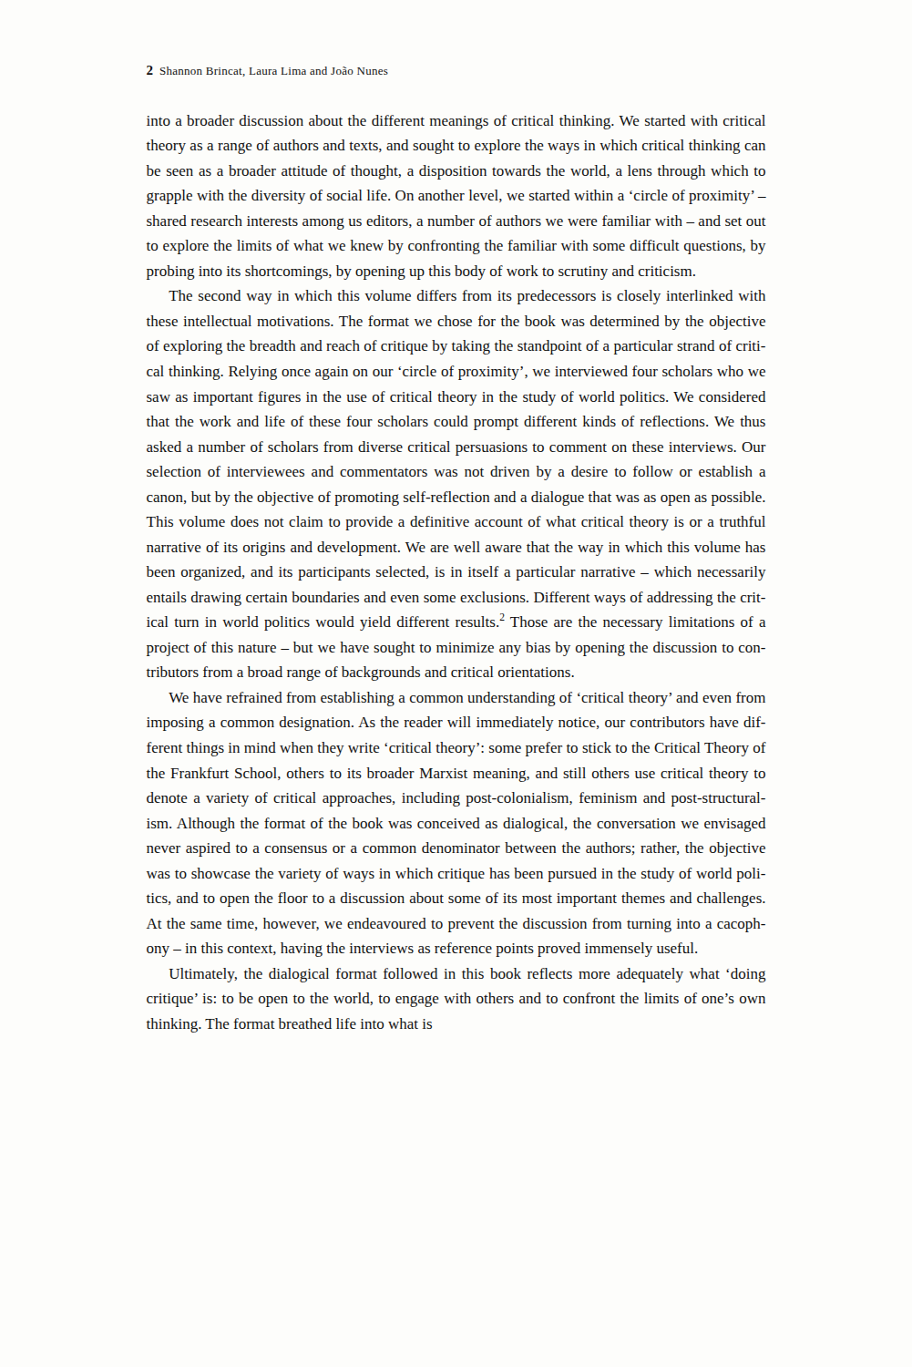2 Shannon Brincat, Laura Lima and João Nunes
into a broader discussion about the different meanings of critical thinking. We started with critical theory as a range of authors and texts, and sought to explore the ways in which critical thinking can be seen as a broader attitude of thought, a disposition towards the world, a lens through which to grapple with the diversity of social life. On another level, we started within a ‘circle of proximity’ – shared research interests among us editors, a number of authors we were familiar with – and set out to explore the limits of what we knew by confronting the familiar with some difficult questions, by probing into its shortcomings, by opening up this body of work to scrutiny and criticism.
The second way in which this volume differs from its predecessors is closely interlinked with these intellectual motivations. The format we chose for the book was determined by the objective of exploring the breadth and reach of critique by taking the standpoint of a particular strand of critical thinking. Relying once again on our ‘circle of proximity’, we interviewed four scholars who we saw as important figures in the use of critical theory in the study of world politics. We considered that the work and life of these four scholars could prompt different kinds of reflections. We thus asked a number of scholars from diverse critical persuasions to comment on these interviews. Our selection of interviewees and commentators was not driven by a desire to follow or establish a canon, but by the objective of promoting self-reflection and a dialogue that was as open as possible. This volume does not claim to provide a definitive account of what critical theory is or a truthful narrative of its origins and development. We are well aware that the way in which this volume has been organized, and its participants selected, is in itself a particular narrative – which necessarily entails drawing certain boundaries and even some exclusions. Different ways of addressing the critical turn in world politics would yield different results.2 Those are the necessary limitations of a project of this nature – but we have sought to minimize any bias by opening the discussion to contributors from a broad range of backgrounds and critical orientations.
We have refrained from establishing a common understanding of ‘critical theory’ and even from imposing a common designation. As the reader will immediately notice, our contributors have different things in mind when they write ‘critical theory’: some prefer to stick to the Critical Theory of the Frankfurt School, others to its broader Marxist meaning, and still others use critical theory to denote a variety of critical approaches, including post-colonialism, feminism and post-structuralism. Although the format of the book was conceived as dialogical, the conversation we envisaged never aspired to a consensus or a common denominator between the authors; rather, the objective was to showcase the variety of ways in which critique has been pursued in the study of world politics, and to open the floor to a discussion about some of its most important themes and challenges. At the same time, however, we endeavoured to prevent the discussion from turning into a cacophony – in this context, having the interviews as reference points proved immensely useful.
Ultimately, the dialogical format followed in this book reflects more adequately what ‘doing critique’ is: to be open to the world, to engage with others and to confront the limits of one’s own thinking. The format breathed life into what is